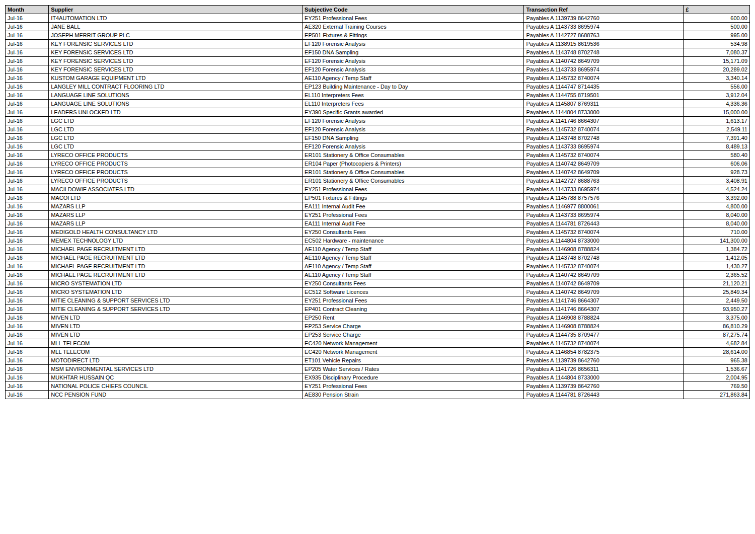| Month | Supplier | Subjective Code | Transaction Ref | £ |
| --- | --- | --- | --- | --- |
| Jul-16 | IT4AUTOMATION LTD | EY251 Professional Fees | Payables A 1139739 8642760 | 600.00 |
| Jul-16 | JANE BALL | AE320 External Training Courses | Payables A 1143733 8695974 | 500.00 |
| Jul-16 | JOSEPH MERRIT GROUP PLC | EP501 Fixtures & Fittings | Payables A 1142727 8688763 | 995.00 |
| Jul-16 | KEY FORENSIC SERVICES LTD | EF120 Forensic Analysis | Payables A 1138915 8619536 | 534.98 |
| Jul-16 | KEY FORENSIC SERVICES LTD | EF150 DNA Sampling | Payables A 1143748 8702748 | 7,080.37 |
| Jul-16 | KEY FORENSIC SERVICES LTD | EF120 Forensic Analysis | Payables A 1140742 8649709 | 15,171.09 |
| Jul-16 | KEY FORENSIC SERVICES LTD | EF120 Forensic Analysis | Payables A 1143733 8695974 | 20,289.02 |
| Jul-16 | KUSTOM GARAGE EQUIPMENT LTD | AE110 Agency / Temp Staff | Payables A 1145732 8740074 | 3,340.14 |
| Jul-16 | LANGLEY MILL CONTRACT FLOORING LTD | EP123 Building Maintenance - Day to Day | Payables A 1144747 8714435 | 556.00 |
| Jul-16 | LANGUAGE LINE SOLUTIONS | EL110 Interpreters Fees | Payables A 1144755 8719501 | 3,912.04 |
| Jul-16 | LANGUAGE LINE SOLUTIONS | EL110 Interpreters Fees | Payables A 1145807 8769311 | 4,336.36 |
| Jul-16 | LEADERS UNLOCKED LTD | EY390 Specific Grants awarded | Payables A 1144804 8733000 | 15,000.00 |
| Jul-16 | LGC LTD | EF120 Forensic Analysis | Payables A 1141746 8664307 | 1,613.17 |
| Jul-16 | LGC LTD | EF120 Forensic Analysis | Payables A 1145732 8740074 | 2,549.11 |
| Jul-16 | LGC LTD | EF150 DNA Sampling | Payables A 1143748 8702748 | 7,391.40 |
| Jul-16 | LGC LTD | EF120 Forensic Analysis | Payables A 1143733 8695974 | 8,489.13 |
| Jul-16 | LYRECO OFFICE PRODUCTS | ER101 Stationery & Office Consumables | Payables A 1145732 8740074 | 580.40 |
| Jul-16 | LYRECO OFFICE PRODUCTS | ER104 Paper (Photocopiers & Printers) | Payables A 1140742 8649709 | 606.06 |
| Jul-16 | LYRECO OFFICE PRODUCTS | ER101 Stationery & Office Consumables | Payables A 1140742 8649709 | 928.73 |
| Jul-16 | LYRECO OFFICE PRODUCTS | ER101 Stationery & Office Consumables | Payables A 1142727 8688763 | 3,408.91 |
| Jul-16 | MACILDOWIE ASSOCIATES LTD | EY251 Professional Fees | Payables A 1143733 8695974 | 4,524.24 |
| Jul-16 | MACOI LTD | EP501 Fixtures & Fittings | Payables A 1145788 8757576 | 3,392.00 |
| Jul-16 | MAZARS LLP | EA111 Internal Audit Fee | Payables A 1146977 8800061 | 4,800.00 |
| Jul-16 | MAZARS LLP | EY251 Professional Fees | Payables A 1143733 8695974 | 8,040.00 |
| Jul-16 | MAZARS LLP | EA111 Internal Audit Fee | Payables A 1144781 8726443 | 8,040.00 |
| Jul-16 | MEDIGOLD HEALTH CONSULTANCY LTD | EY250 Consultants Fees | Payables A 1145732 8740074 | 710.00 |
| Jul-16 | MEMEX TECHNOLOGY LTD | EC502 Hardware - maintenance | Payables A 1144804 8733000 | 141,300.00 |
| Jul-16 | MICHAEL PAGE RECRUITMENT LTD | AE110 Agency / Temp Staff | Payables A 1146908 8788824 | 1,384.72 |
| Jul-16 | MICHAEL PAGE RECRUITMENT LTD | AE110 Agency / Temp Staff | Payables A 1143748 8702748 | 1,412.05 |
| Jul-16 | MICHAEL PAGE RECRUITMENT LTD | AE110 Agency / Temp Staff | Payables A 1145732 8740074 | 1,430.27 |
| Jul-16 | MICHAEL PAGE RECRUITMENT LTD | AE110 Agency / Temp Staff | Payables A 1140742 8649709 | 2,365.52 |
| Jul-16 | MICRO SYSTEMATION LTD | EY250 Consultants Fees | Payables A 1140742 8649709 | 21,120.21 |
| Jul-16 | MICRO SYSTEMATION LTD | EC512 Software Licences | Payables A 1140742 8649709 | 25,849.34 |
| Jul-16 | MITIE CLEANING & SUPPORT SERVICES LTD | EY251 Professional Fees | Payables A 1141746 8664307 | 2,449.50 |
| Jul-16 | MITIE CLEANING & SUPPORT SERVICES LTD | EP401 Contract Cleaning | Payables A 1141746 8664307 | 93,950.27 |
| Jul-16 | MIVEN LTD | EP250 Rent | Payables A 1146908 8788824 | 3,375.00 |
| Jul-16 | MIVEN LTD | EP253 Service Charge | Payables A 1146908 8788824 | 86,810.29 |
| Jul-16 | MIVEN LTD | EP253 Service Charge | Payables A 1144735 8709477 | 87,275.74 |
| Jul-16 | MLL TELECOM | EC420 Network Management | Payables A 1145732 8740074 | 4,682.84 |
| Jul-16 | MLL TELECOM | EC420 Network Management | Payables A 1146854 8782375 | 28,614.00 |
| Jul-16 | MOTODIRECT LTD | ET101 Vehicle Repairs | Payables A 1139739 8642760 | 965.38 |
| Jul-16 | MSM ENVIRONMENTAL SERVICES LTD | EP205 Water Services / Rates | Payables A 1141726 8656311 | 1,536.67 |
| Jul-16 | MUKHTAR HUSSAIN QC | EX935 Disciplinary Procedure | Payables A 1144804 8733000 | 2,004.95 |
| Jul-16 | NATIONAL POLICE CHIEFS COUNCIL | EY251 Professional Fees | Payables A 1139739 8642760 | 769.50 |
| Jul-16 | NCC PENSION FUND | AE830 Pension Strain | Payables A 1144781 8726443 | 271,863.84 |